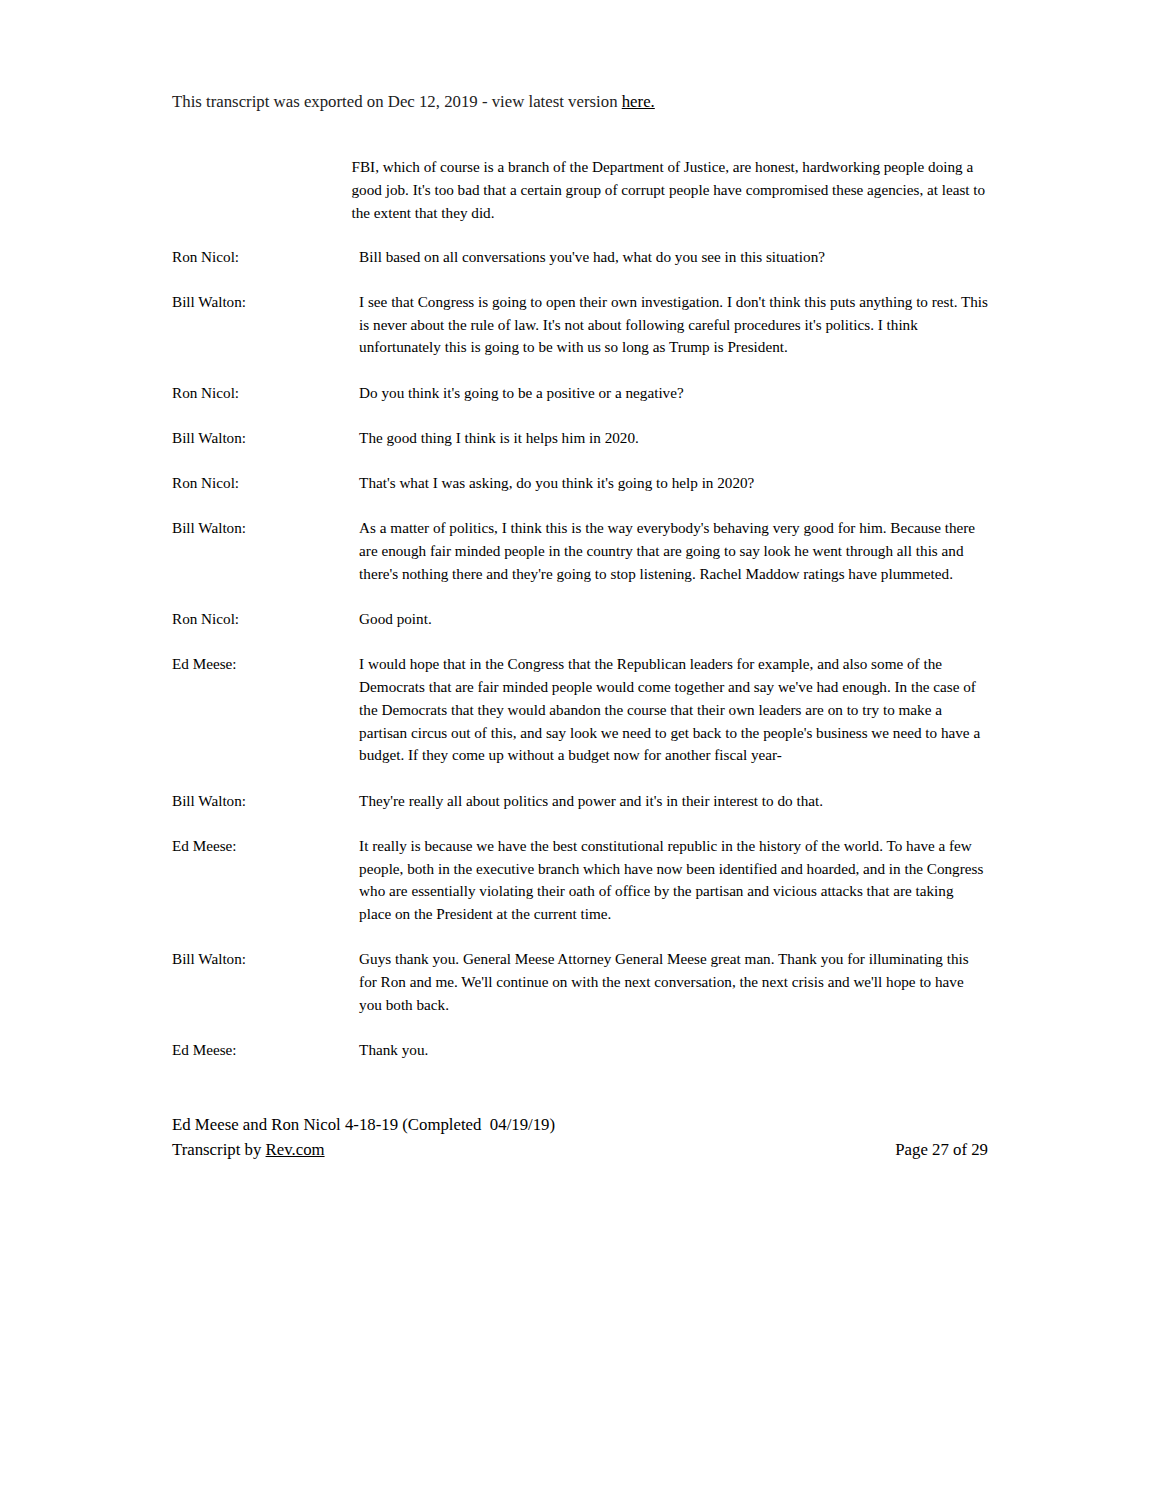This transcript was exported on Dec 12, 2019 - view latest version here.
FBI, which of course is a branch of the Department of Justice, are honest, hardworking people doing a good job. It's too bad that a certain group of corrupt people have compromised these agencies, at least to the extent that they did.
Ron Nicol:
Bill based on all conversations you've had, what do you see in this situation?
Bill Walton:
I see that Congress is going to open their own investigation. I don't think this puts anything to rest. This is never about the rule of law. It's not about following careful procedures it's politics. I think unfortunately this is going to be with us so long as Trump is President.
Ron Nicol:
Do you think it's going to be a positive or a negative?
Bill Walton:
The good thing I think is it helps him in 2020.
Ron Nicol:
That's what I was asking, do you think it's going to help in 2020?
Bill Walton:
As a matter of politics, I think this is the way everybody's behaving very good for him. Because there are enough fair minded people in the country that are going to say look he went through all this and there's nothing there and they're going to stop listening. Rachel Maddow ratings have plummeted.
Ron Nicol:
Good point.
Ed Meese:
I would hope that in the Congress that the Republican leaders for example, and also some of the Democrats that are fair minded people would come together and say we've had enough. In the case of the Democrats that they would abandon the course that their own leaders are on to try to make a partisan circus out of this, and say look we need to get back to the people's business we need to have a budget. If they come up without a budget now for another fiscal year-
Bill Walton:
They're really all about politics and power and it's in their interest to do that.
Ed Meese:
It really is because we have the best constitutional republic in the history of the world. To have a few people, both in the executive branch which have now been identified and hoarded, and in the Congress who are essentially violating their oath of office by the partisan and vicious attacks that are taking place on the President at the current time.
Bill Walton:
Guys thank you. General Meese Attorney General Meese great man. Thank you for illuminating this for Ron and me. We'll continue on with the next conversation, the next crisis and we'll hope to have you both back.
Ed Meese:
Thank you.
Ed Meese and Ron Nicol 4-18-19 (Completed 04/19/19)
Transcript by Rev.com
Page 27 of 29